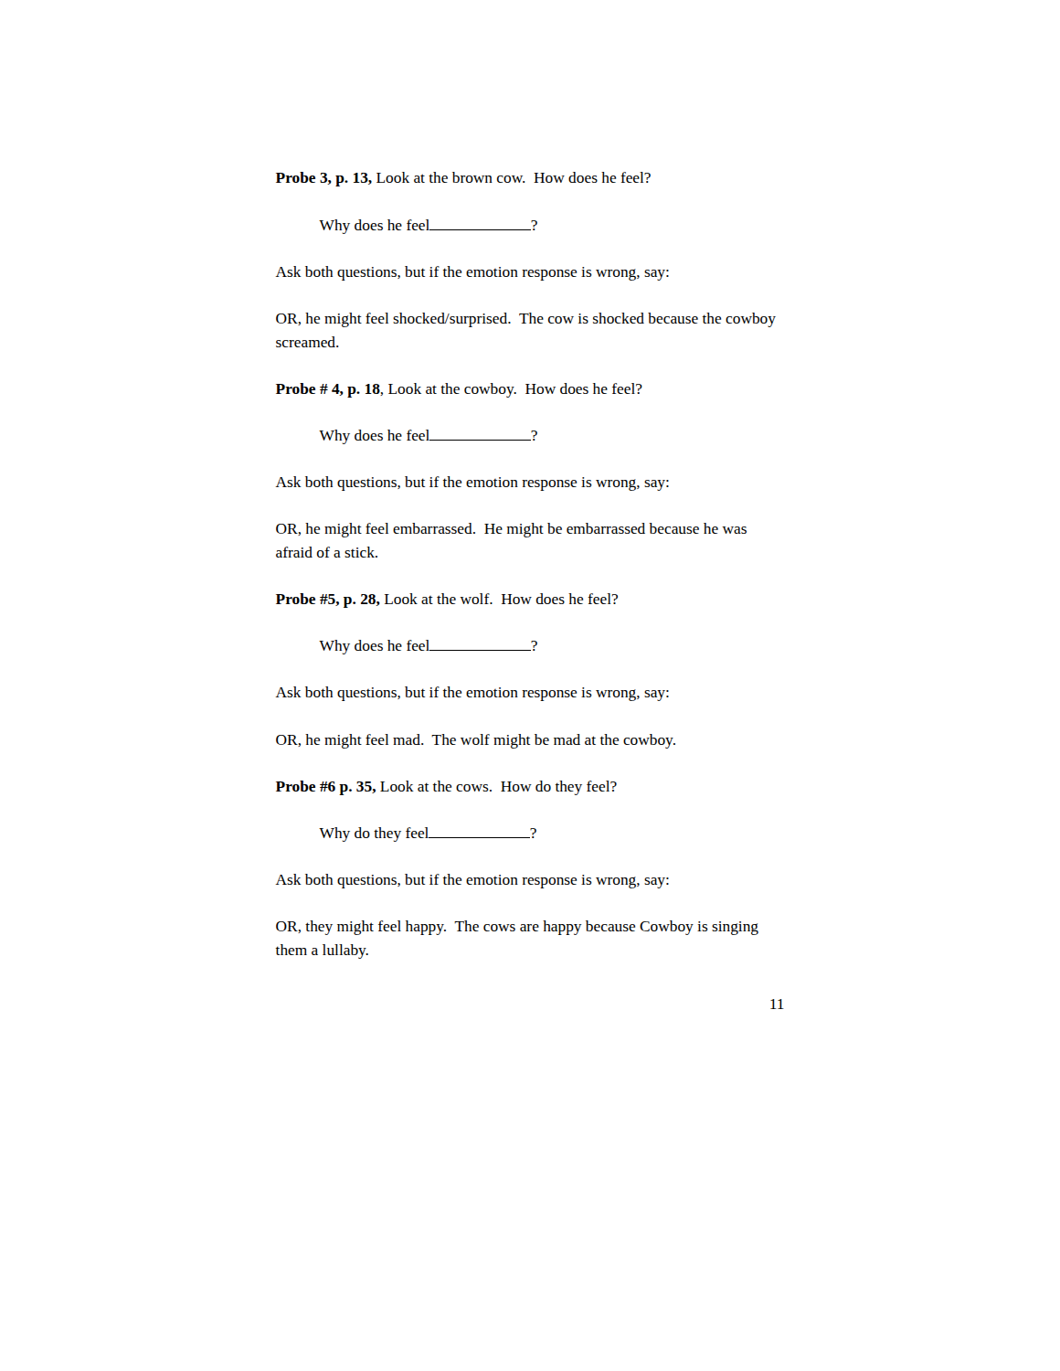Probe 3, p. 13, Look at the brown cow. How does he feel?
Why does he feel ?
Ask both questions, but if the emotion response is wrong, say:
OR, he might feel shocked/surprised. The cow is shocked because the cowboy screamed.
Probe # 4, p. 18, Look at the cowboy. How does he feel?
Why does he feel ?
Ask both questions, but if the emotion response is wrong, say:
OR, he might feel embarrassed. He might be embarrassed because he was afraid of a stick.
Probe #5, p. 28, Look at the wolf. How does he feel?
Why does he feel ?
Ask both questions, but if the emotion response is wrong, say:
OR, he might feel mad. The wolf might be mad at the cowboy.
Probe #6 p. 35, Look at the cows. How do they feel?
Why do they feel ?
Ask both questions, but if the emotion response is wrong, say:
OR, they might feel happy. The cows are happy because Cowboy is singing them a lullaby.
11